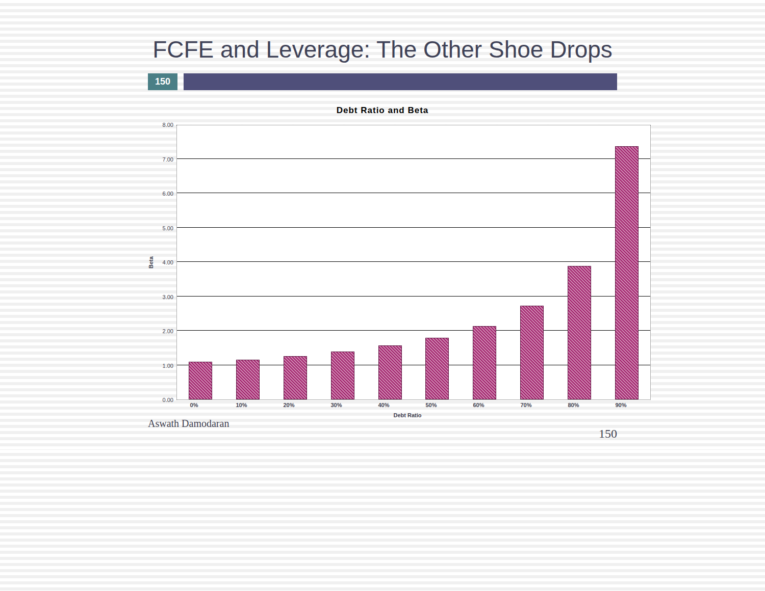FCFE and Leverage: The Other Shoe Drops
150
Debt Ratio and Beta
| Beta | 8.00 7.00 6.00 5.00 4.00 3.00 2.00 1.00 0.00 | |
0% 10% 20% 30% 40% 50% 60% 70% 80% 90%
Debt Ratio
Aswath Damodaran
150